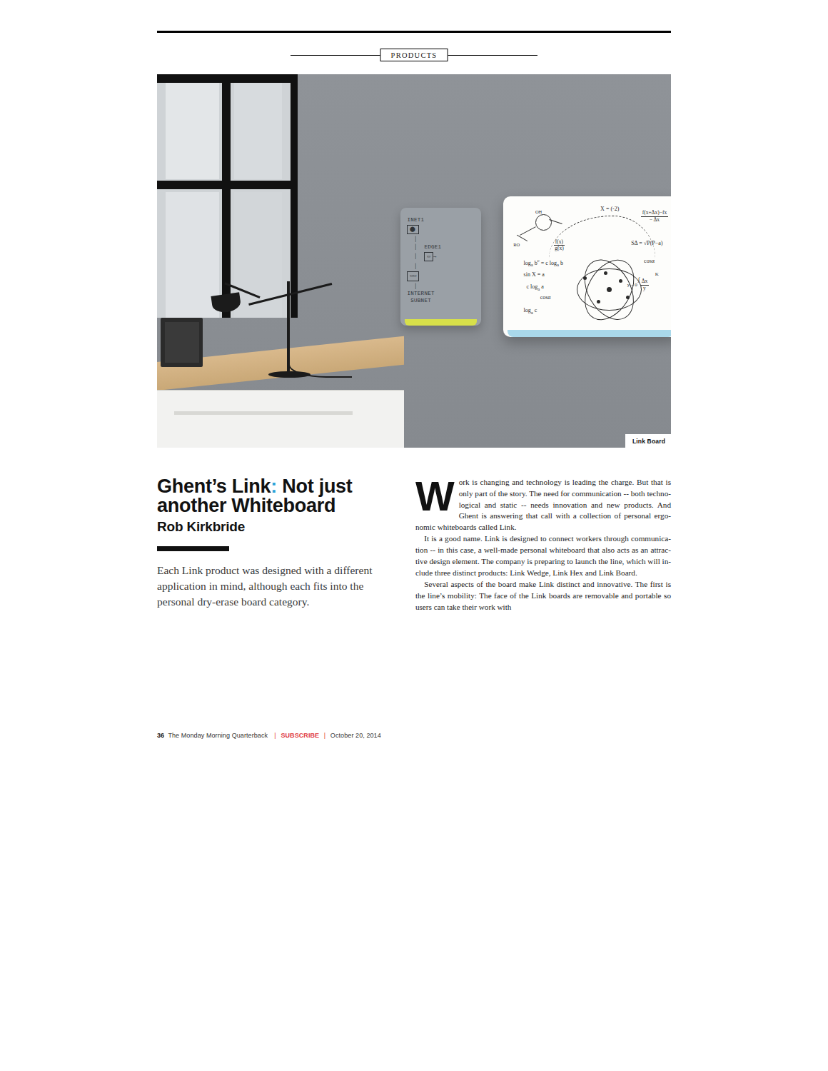Products
INET1
⬤
│
│ EDGE1
│ ▭→
│
▭▭
│
INTERNET
SUBNET
OH
RO
X = (-2)
f(x+Δx)−fx − Δx
f(x) g(x)
loga bc = c loga b
sin X = a
c loga a
cosα
loga c
SΔ = √P(P−a)
cosα
y→0 Δx y
K
∫
Link Board
Ghent’s Link: Not just another Whiteboard
Rob Kirkbride
Each Link product was designed with a different application in mind, although each fits into the personal dry-erase board category.
Work is changing and technology is leading the charge. But that is only part of the story. The need for communication -- both technological and static -- needs innovation and new products. And Ghent is answering that call with a collection of personal ergonomic whiteboards called Link.
It is a good name. Link is designed to connect workers through communication -- in this case, a well-made personal whiteboard that also acts as an attractive design element. The company is preparing to launch the line, which will include three distinct products: Link Wedge, Link Hex and Link Board.
Several aspects of the board make Link distinct and innovative. The first is the line’s mobility: The face of the Link boards are removable and portable so users can take their work with
36 The Monday Morning Quarterback | SUBSCRIBE | October 20, 2014